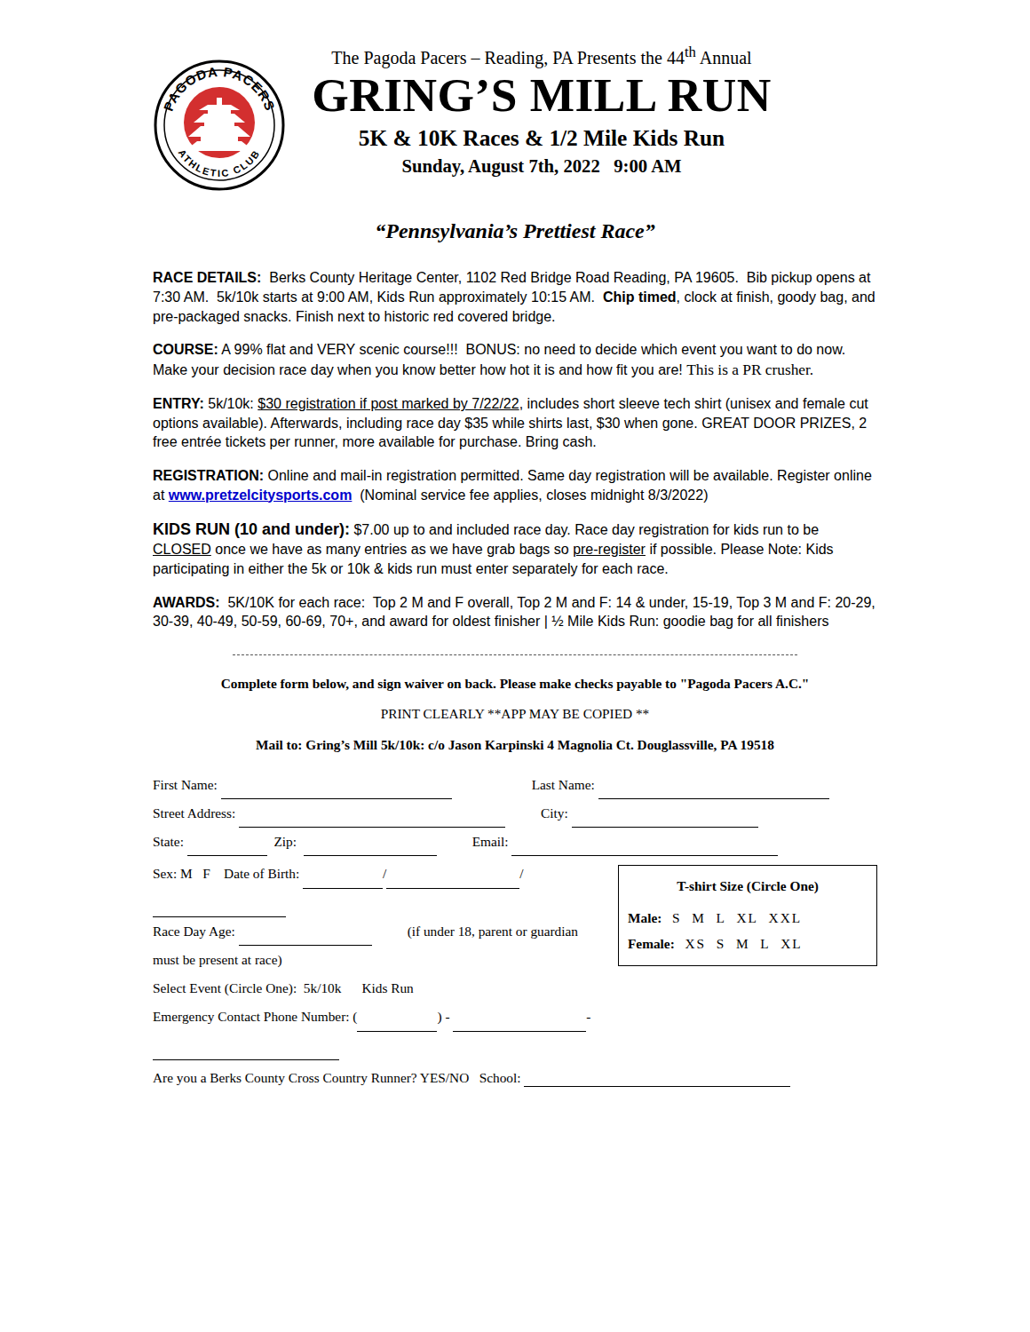PAGODA PACERS ATHLETIC CLUB
The Pagoda Pacers – Reading, PA Presents the 44th Annual
GRING’S MILL RUN
5K & 10K Races & 1/2 Mile Kids Run
Sunday, August 7th, 2022 9:00 AM
“Pennsylvania’s Prettiest Race”
RACE DETAILS: Berks County Heritage Center, 1102 Red Bridge Road Reading, PA 19605. Bib pickup opens at 7:30 AM. 5k/10k starts at 9:00 AM, Kids Run approximately 10:15 AM. Chip timed, clock at finish, goody bag, and pre-packaged snacks. Finish next to historic red covered bridge.
COURSE: A 99% flat and VERY scenic course!!! BONUS: no need to decide which event you want to do now. Make your decision race day when you know better how hot it is and how fit you are! This is a PR crusher.
ENTRY: 5k/10k: $30 registration if post marked by 7/22/22, includes short sleeve tech shirt (unisex and female cut options available). Afterwards, including race day $35 while shirts last, $30 when gone. GREAT DOOR PRIZES, 2 free entrée tickets per runner, more available for purchase. Bring cash.
REGISTRATION: Online and mail-in registration permitted. Same day registration will be available. Register online at www.pretzelcitysports.com (Nominal service fee applies, closes midnight 8/3/2022)
KIDS RUN (10 and under): $7.00 up to and included race day. Race day registration for kids run to be CLOSED once we have as many entries as we have grab bags so pre-register if possible. Please Note: Kids participating in either the 5k or 10k & kids run must enter separately for each race.
AWARDS: 5K/10K for each race: Top 2 M and F overall, Top 2 M and F: 14 & under, 15-19, Top 3 M and F: 20-29, 30-39, 40-49, 50-59, 60-69, 70+, and award for oldest finisher | ½ Mile Kids Run: goodie bag for all finishers
Complete form below, and sign waiver on back. Please make checks payable to "Pagoda Pacers A.C."
PRINT CLEARLY **APP MAY BE COPIED **
Mail to: Gring’s Mill 5k/10k: c/o Jason Karpinski 4 Magnolia Ct. Douglassville, PA 19518
First Name: Last Name:
Street Address: City:
State: Zip: Email:
Sex: M F Date of Birth: / /
Race Day Age: (if under 18, parent or guardian must be present at race)
Select Event (Circle One): 5k/10k Kids Run
Emergency Contact Phone Number: ( ) - -
T-shirt Size (Circle One)
Male: S M L XL XXL
Female: XS S M L XL
Are you a Berks County Cross Country Runner? YES/NO School: